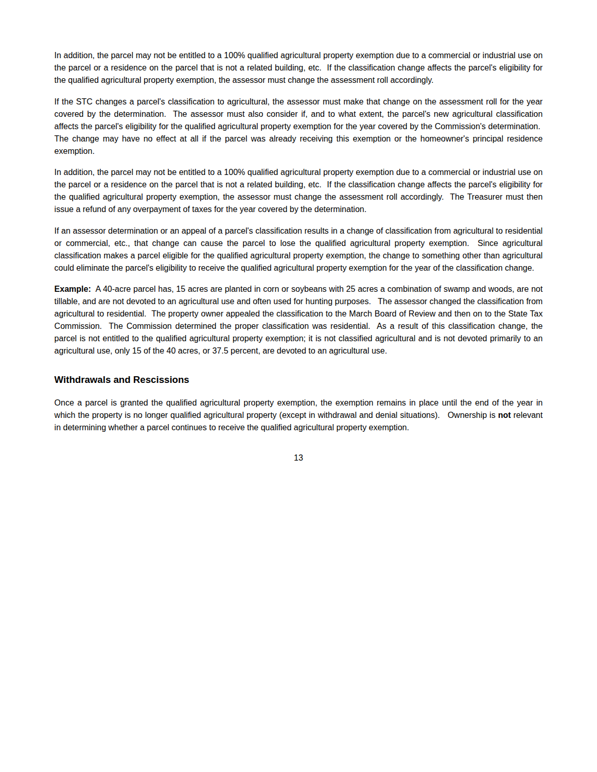In addition, the parcel may not be entitled to a 100% qualified agricultural property exemption due to a commercial or industrial use on the parcel or a residence on the parcel that is not a related building, etc. If the classification change affects the parcel's eligibility for the qualified agricultural property exemption, the assessor must change the assessment roll accordingly.
If the STC changes a parcel's classification to agricultural, the assessor must make that change on the assessment roll for the year covered by the determination. The assessor must also consider if, and to what extent, the parcel's new agricultural classification affects the parcel's eligibility for the qualified agricultural property exemption for the year covered by the Commission's determination. The change may have no effect at all if the parcel was already receiving this exemption or the homeowner's principal residence exemption.
In addition, the parcel may not be entitled to a 100% qualified agricultural property exemption due to a commercial or industrial use on the parcel or a residence on the parcel that is not a related building, etc. If the classification change affects the parcel's eligibility for the qualified agricultural property exemption, the assessor must change the assessment roll accordingly. The Treasurer must then issue a refund of any overpayment of taxes for the year covered by the determination.
If an assessor determination or an appeal of a parcel's classification results in a change of classification from agricultural to residential or commercial, etc., that change can cause the parcel to lose the qualified agricultural property exemption. Since agricultural classification makes a parcel eligible for the qualified agricultural property exemption, the change to something other than agricultural could eliminate the parcel's eligibility to receive the qualified agricultural property exemption for the year of the classification change.
Example: A 40-acre parcel has, 15 acres are planted in corn or soybeans with 25 acres a combination of swamp and woods, are not tillable, and are not devoted to an agricultural use and often used for hunting purposes. The assessor changed the classification from agricultural to residential. The property owner appealed the classification to the March Board of Review and then on to the State Tax Commission. The Commission determined the proper classification was residential. As a result of this classification change, the parcel is not entitled to the qualified agricultural property exemption; it is not classified agricultural and is not devoted primarily to an agricultural use, only 15 of the 40 acres, or 37.5 percent, are devoted to an agricultural use.
Withdrawals and Rescissions
Once a parcel is granted the qualified agricultural property exemption, the exemption remains in place until the end of the year in which the property is no longer qualified agricultural property (except in withdrawal and denial situations). Ownership is not relevant in determining whether a parcel continues to receive the qualified agricultural property exemption.
13